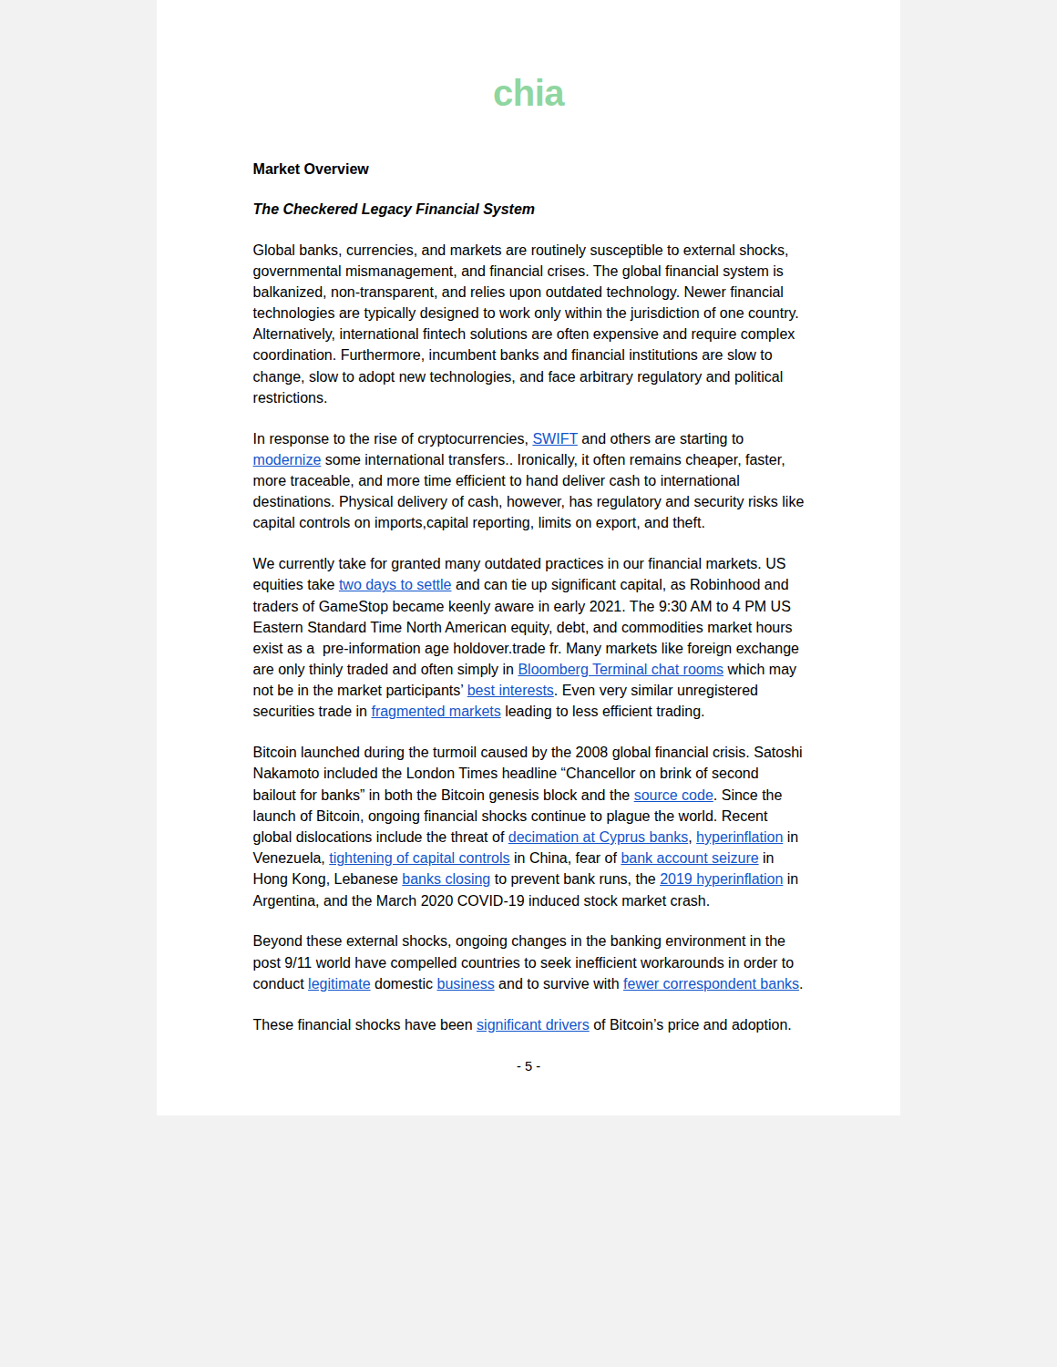chia
Market Overview
The Checkered Legacy Financial System
Global banks, currencies, and markets are routinely susceptible to external shocks, governmental mismanagement, and financial crises. The global financial system is balkanized, non-transparent, and relies upon outdated technology. Newer financial technologies are typically designed to work only within the jurisdiction of one country. Alternatively, international fintech solutions are often expensive and require complex coordination. Furthermore, incumbent banks and financial institutions are slow to change, slow to adopt new technologies, and face arbitrary regulatory and political restrictions.
In response to the rise of cryptocurrencies, SWIFT and others are starting to modernize some international transfers.. Ironically, it often remains cheaper, faster, more traceable, and more time efficient to hand deliver cash to international destinations. Physical delivery of cash, however, has regulatory and security risks like capital controls on imports,capital reporting, limits on export, and theft.
We currently take for granted many outdated practices in our financial markets. US equities take two days to settle and can tie up significant capital, as Robinhood and traders of GameStop became keenly aware in early 2021. The 9:30 AM to 4 PM US Eastern Standard Time North American equity, debt, and commodities market hours exist as a pre-information age holdover.trade fr. Many markets like foreign exchange are only thinly traded and often simply in Bloomberg Terminal chat rooms which may not be in the market participants’ best interests. Even very similar unregistered securities trade in fragmented markets leading to less efficient trading.
Bitcoin launched during the turmoil caused by the 2008 global financial crisis. Satoshi Nakamoto included the London Times headline “Chancellor on brink of second bailout for banks” in both the Bitcoin genesis block and the source code. Since the launch of Bitcoin, ongoing financial shocks continue to plague the world. Recent global dislocations include the threat of decimation at Cyprus banks, hyperinflation in Venezuela, tightening of capital controls in China, fear of bank account seizure in Hong Kong, Lebanese banks closing to prevent bank runs, the 2019 hyperinflation in Argentina, and the March 2020 COVID-19 induced stock market crash.
Beyond these external shocks, ongoing changes in the banking environment in the post 9/11 world have compelled countries to seek inefficient workarounds in order to conduct legitimate domestic business and to survive with fewer correspondent banks.
These financial shocks have been significant drivers of Bitcoin’s price and adoption.
- 5 -